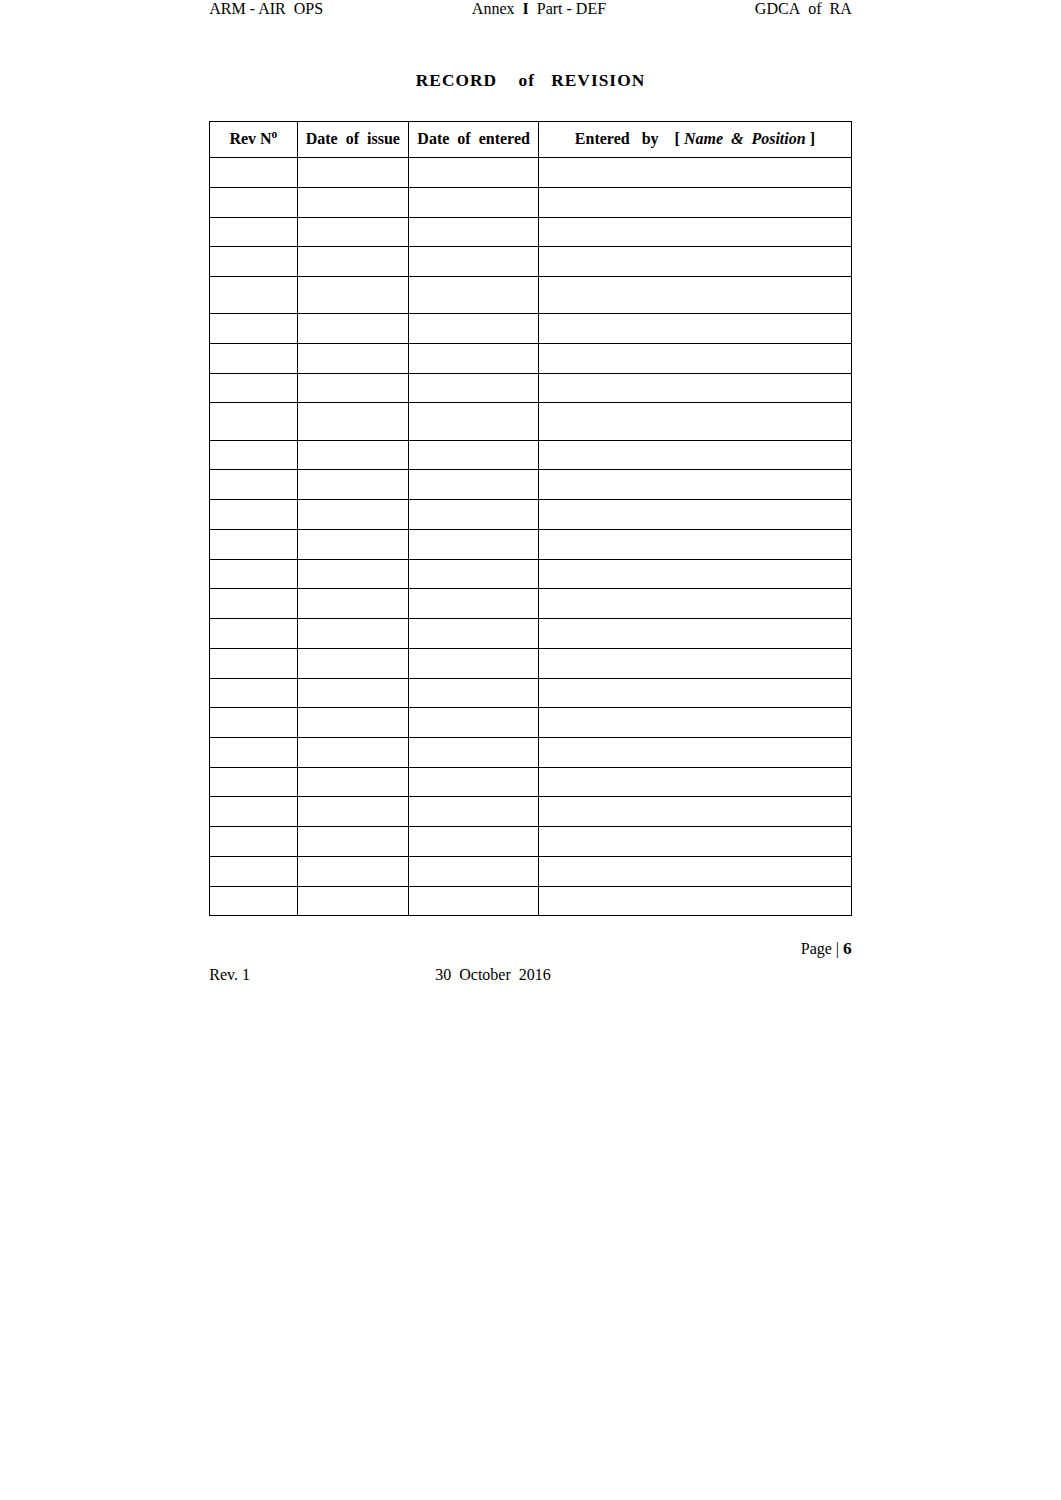ARM - AIR OPS
Annex I Part - DEF
GDCA of RA
RECORD of REVISION
| Rev N o | Date of issue | Date of entered | Entered by [ Name & Position ] |
| --- | --- | --- | --- |
Page | 6
Rev. 1
30 October 2016